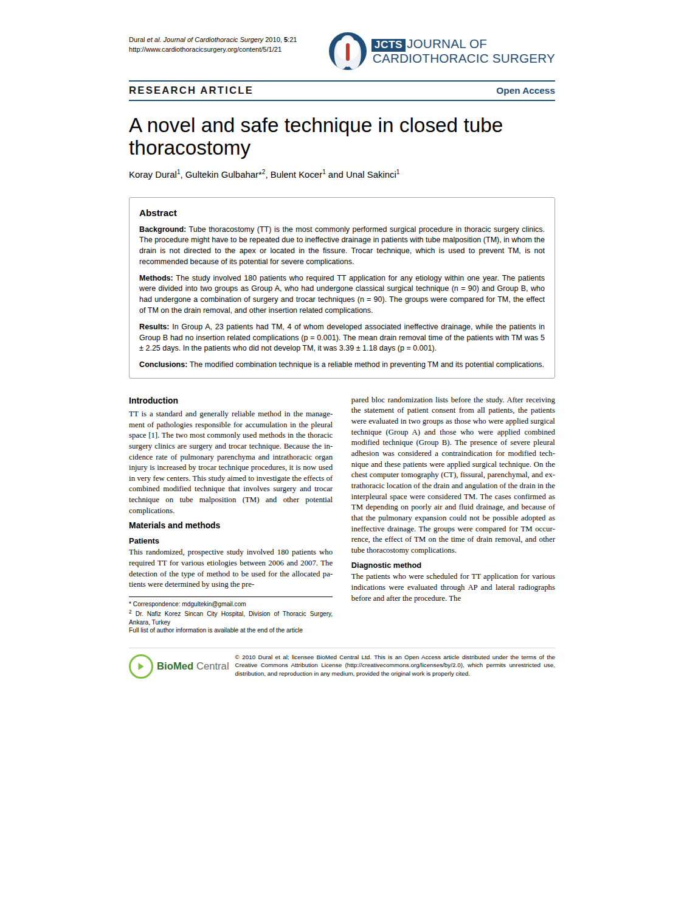Dural et al. Journal of Cardiothoracic Surgery 2010, 5:21
http://www.cardiothoracicsurgery.org/content/5/1/21
JCTSJOURNAL OF
CARDIOTHORACIC SURGERY
RESEARCH ARTICLE
Open Access
A novel and safe technique in closed tube
thoracostomy
Koray Dural1, Gultekin Gulbahar*2, Bulent Kocer1 and Unal Sakinci1
Abstract
Background: Tube thoracostomy (TT) is the most commonly performed surgical procedure in thoracic surgery clinics. The procedure might have to be repeated due to ineffective drainage in patients with tube malposition (TM), in whom the drain is not directed to the apex or located in the fissure. Trocar technique, which is used to prevent TM, is not recommended because of its potential for severe complications.
Methods: The study involved 180 patients who required TT application for any etiology within one year. The patients were divided into two groups as Group A, who had undergone classical surgical technique (n = 90) and Group B, who had undergone a combination of surgery and trocar techniques (n = 90). The groups were compared for TM, the effect of TM on the drain removal, and other insertion related complications.
Results: In Group A, 23 patients had TM, 4 of whom developed associated ineffective drainage, while the patients in Group B had no insertion related complications (p = 0.001). The mean drain removal time of the patients with TM was 5 ± 2.25 days. In the patients who did not develop TM, it was 3.39 ± 1.18 days (p = 0.001).
Conclusions: The modified combination technique is a reliable method in preventing TM and its potential complications.
Introduction
TT is a standard and generally reliable method in the management of pathologies responsible for accumulation in the pleural space [1]. The two most commonly used methods in the thoracic surgery clinics are surgery and trocar technique. Because the incidence rate of pulmonary parenchyma and intrathoracic organ injury is increased by trocar technique procedures, it is now used in very few centers. This study aimed to investigate the effects of combined modified technique that involves surgery and trocar technique on tube malposition (TM) and other potential complications.
Materials and methods
Patients
This randomized, prospective study involved 180 patients who required TT for various etiologies between 2006 and 2007. The detection of the type of method to be used for the allocated patients were determined by using the pre-
* Correspondence: mdgultekin@gmail.com
2 Dr. Nafiz Korez Sincan City Hospital, Division of Thoracic Surgery, Ankara, Turkey
Full list of author information is available at the end of the article
pared bloc randomization lists before the study. After receiving the statement of patient consent from all patients, the patients were evaluated in two groups as those who were applied surgical technique (Group A) and those who were applied combined modified technique (Group B). The presence of severe pleural adhesion was considered a contraindication for modified technique and these patients were applied surgical technique. On the chest computer tomography (CT), fissural, parenchymal, and extrathoracic location of the drain and angulation of the drain in the interpleural space were considered TM. The cases confirmed as TM depending on poorly air and fluid drainage, and because of that the pulmonary expansion could not be possible adopted as ineffective drainage. The groups were compared for TM occurrence, the effect of TM on the time of drain removal, and other tube thoracostomy complications.
Diagnostic method
The patients who were scheduled for TT application for various indications were evaluated through AP and lateral radiographs before and after the procedure. The
BioMed Central
© 2010 Dural et al; licensee BioMed Central Ltd. This is an Open Access article distributed under the terms of the Creative Commons Attribution License (http://creativecommons.org/licenses/by/2.0), which permits unrestricted use, distribution, and reproduction in any medium, provided the original work is properly cited.